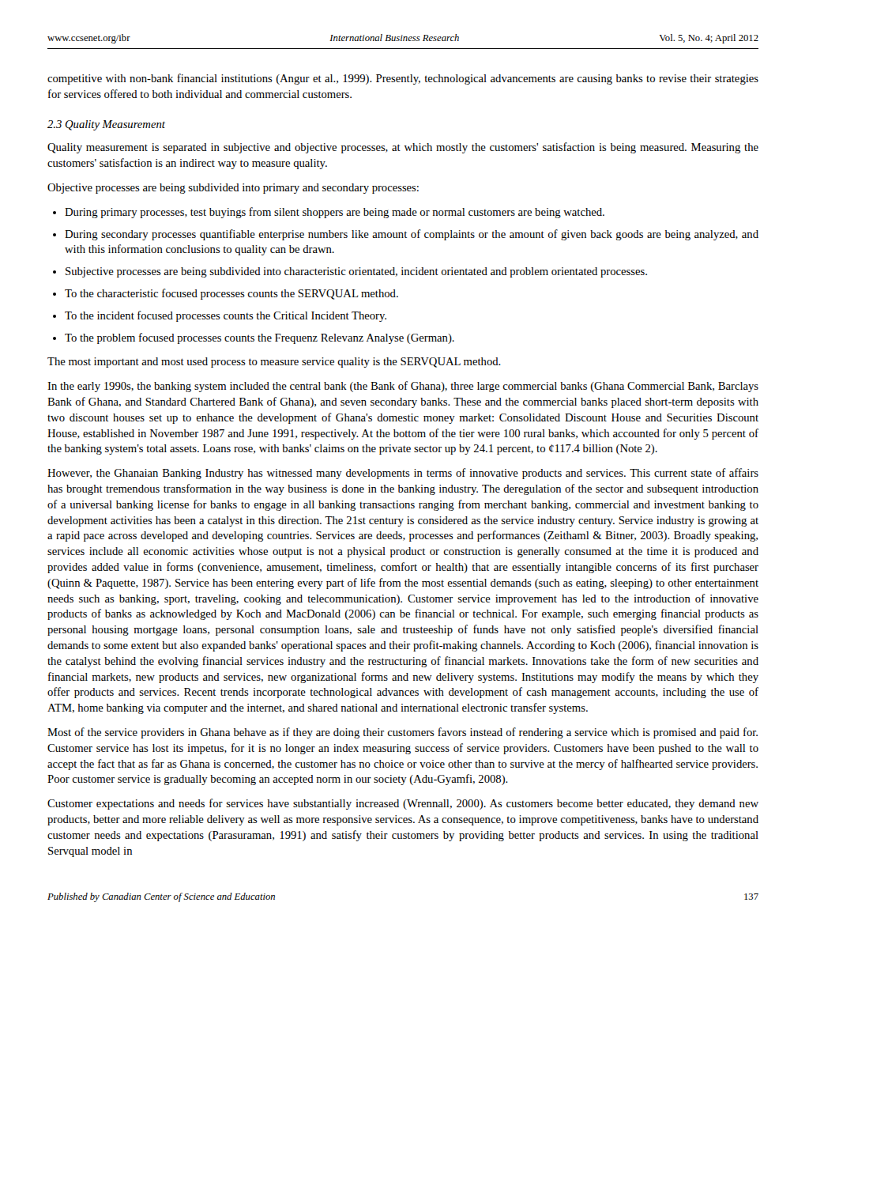www.ccsenet.org/ibr
International Business Research
Vol. 5, No. 4; April 2012
competitive with non-bank financial institutions (Angur et al., 1999). Presently, technological advancements are causing banks to revise their strategies for services offered to both individual and commercial customers.
2.3 Quality Measurement
Quality measurement is separated in subjective and objective processes, at which mostly the customers' satisfaction is being measured. Measuring the customers' satisfaction is an indirect way to measure quality.
Objective processes are being subdivided into primary and secondary processes:
During primary processes, test buyings from silent shoppers are being made or normal customers are being watched.
During secondary processes quantifiable enterprise numbers like amount of complaints or the amount of given back goods are being analyzed, and with this information conclusions to quality can be drawn.
Subjective processes are being subdivided into characteristic orientated, incident orientated and problem orientated processes.
To the characteristic focused processes counts the SERVQUAL method.
To the incident focused processes counts the Critical Incident Theory.
To the problem focused processes counts the Frequenz Relevanz Analyse (German).
The most important and most used process to measure service quality is the SERVQUAL method.
In the early 1990s, the banking system included the central bank (the Bank of Ghana), three large commercial banks (Ghana Commercial Bank, Barclays Bank of Ghana, and Standard Chartered Bank of Ghana), and seven secondary banks. These and the commercial banks placed short-term deposits with two discount houses set up to enhance the development of Ghana's domestic money market: Consolidated Discount House and Securities Discount House, established in November 1987 and June 1991, respectively. At the bottom of the tier were 100 rural banks, which accounted for only 5 percent of the banking system's total assets. Loans rose, with banks' claims on the private sector up by 24.1 percent, to ¢117.4 billion (Note 2).
However, the Ghanaian Banking Industry has witnessed many developments in terms of innovative products and services. This current state of affairs has brought tremendous transformation in the way business is done in the banking industry. The deregulation of the sector and subsequent introduction of a universal banking license for banks to engage in all banking transactions ranging from merchant banking, commercial and investment banking to development activities has been a catalyst in this direction. The 21st century is considered as the service industry century. Service industry is growing at a rapid pace across developed and developing countries. Services are deeds, processes and performances (Zeithaml & Bitner, 2003). Broadly speaking, services include all economic activities whose output is not a physical product or construction is generally consumed at the time it is produced and provides added value in forms (convenience, amusement, timeliness, comfort or health) that are essentially intangible concerns of its first purchaser (Quinn & Paquette, 1987). Service has been entering every part of life from the most essential demands (such as eating, sleeping) to other entertainment needs such as banking, sport, traveling, cooking and telecommunication). Customer service improvement has led to the introduction of innovative products of banks as acknowledged by Koch and MacDonald (2006) can be financial or technical. For example, such emerging financial products as personal housing mortgage loans, personal consumption loans, sale and trusteeship of funds have not only satisfied people's diversified financial demands to some extent but also expanded banks' operational spaces and their profit-making channels. According to Koch (2006), financial innovation is the catalyst behind the evolving financial services industry and the restructuring of financial markets. Innovations take the form of new securities and financial markets, new products and services, new organizational forms and new delivery systems. Institutions may modify the means by which they offer products and services. Recent trends incorporate technological advances with development of cash management accounts, including the use of ATM, home banking via computer and the internet, and shared national and international electronic transfer systems.
Most of the service providers in Ghana behave as if they are doing their customers favors instead of rendering a service which is promised and paid for. Customer service has lost its impetus, for it is no longer an index measuring success of service providers. Customers have been pushed to the wall to accept the fact that as far as Ghana is concerned, the customer has no choice or voice other than to survive at the mercy of halfhearted service providers. Poor customer service is gradually becoming an accepted norm in our society (Adu-Gyamfi, 2008).
Customer expectations and needs for services have substantially increased (Wrennall, 2000). As customers become better educated, they demand new products, better and more reliable delivery as well as more responsive services. As a consequence, to improve competitiveness, banks have to understand customer needs and expectations (Parasuraman, 1991) and satisfy their customers by providing better products and services. In using the traditional Servqual model in
Published by Canadian Center of Science and Education
137